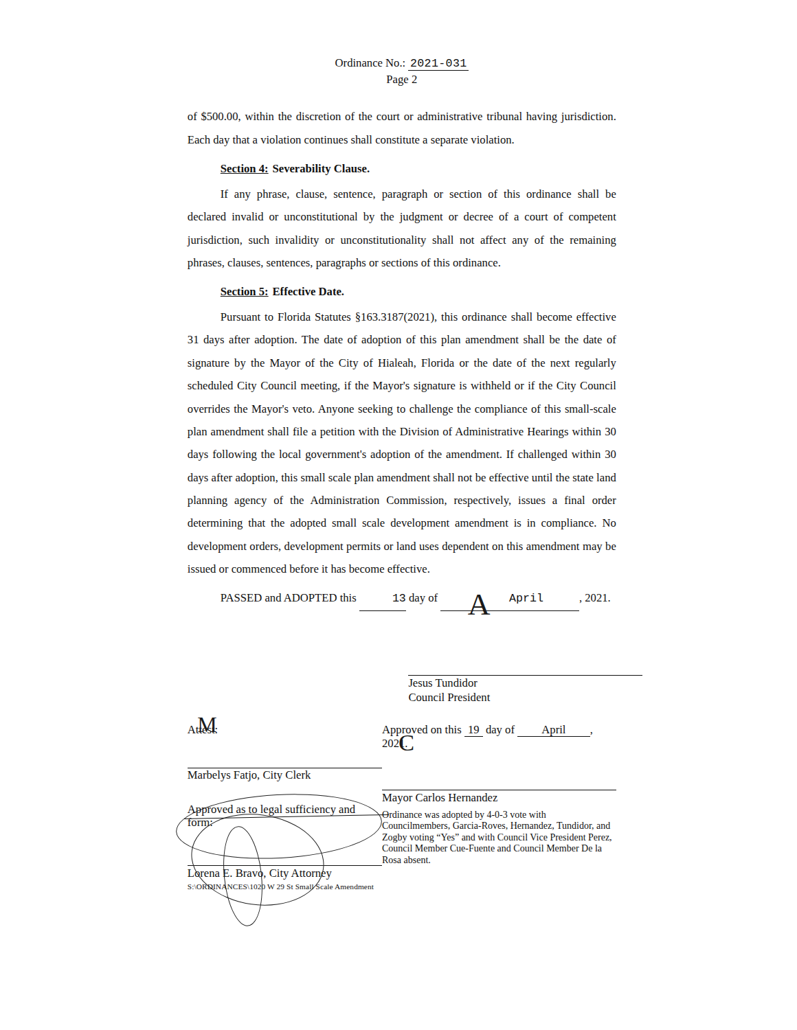Ordinance No.: 2021-031 Page 2
of $500.00, within the discretion of the court or administrative tribunal having jurisdiction. Each day that a violation continues shall constitute a separate violation.
Section 4: Severability Clause.
If any phrase, clause, sentence, paragraph or section of this ordinance shall be declared invalid or unconstitutional by the judgment or decree of a court of competent jurisdiction, such invalidity or unconstitutionality shall not affect any of the remaining phrases, clauses, sentences, paragraphs or sections of this ordinance.
Section 5: Effective Date.
Pursuant to Florida Statutes §163.3187(2021), this ordinance shall become effective 31 days after adoption. The date of adoption of this plan amendment shall be the date of signature by the Mayor of the City of Hialeah, Florida or the date of the next regularly scheduled City Council meeting, if the Mayor's signature is withheld or if the City Council overrides the Mayor's veto. Anyone seeking to challenge the compliance of this small-scale plan amendment shall file a petition with the Division of Administrative Hearings within 30 days following the local government's adoption of the amendment. If challenged within 30 days after adoption, this small scale plan amendment shall not be effective until the state land planning agency of the Administration Commission, respectively, issues a final order determining that the adopted small scale development amendment is in compliance. No development orders, development permits or land uses dependent on this amendment may be issued or commenced before it has become effective.
PASSED and ADOPTED this 13 day of April, 2021.
 
A  
Jesus Tundidor
Council President
Attest:
M  
Marbelys Fatjo, City Clerk
Approved as to legal sufficiency and form:
Lorena E. Bravo, City Attorney
S:\ORDINANCES\1020 W 29 St Small Scale Amendment
Approved on this 19 day of April, 2021.
C  
Mayor Carlos Hernandez
Ordinance was adopted by 4-0-3 vote with Councilmembers, Garcia-Roves, Hernandez, Tundidor, and Zogby voting “Yes” and with Council Vice President Perez, Council Member Cue-Fuente and Council Member De la Rosa absent.